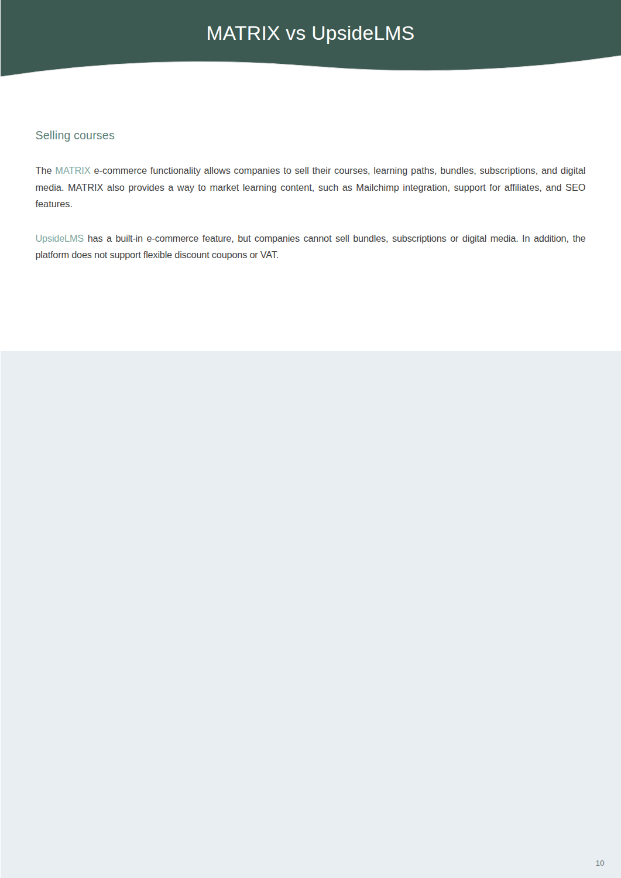MATRIX vs UpsideLMS
Selling courses
The MATRIX e-commerce functionality allows companies to sell their courses, learning paths, bundles, subscriptions, and digital media. MATRIX also provides a way to market learning content, such as Mailchimp integration, support for affiliates, and SEO features.
UpsideLMS has a built-in e-commerce feature, but companies cannot sell bundles, subscriptions or digital media. In addition, the platform does not support flexible discount coupons or VAT.
10